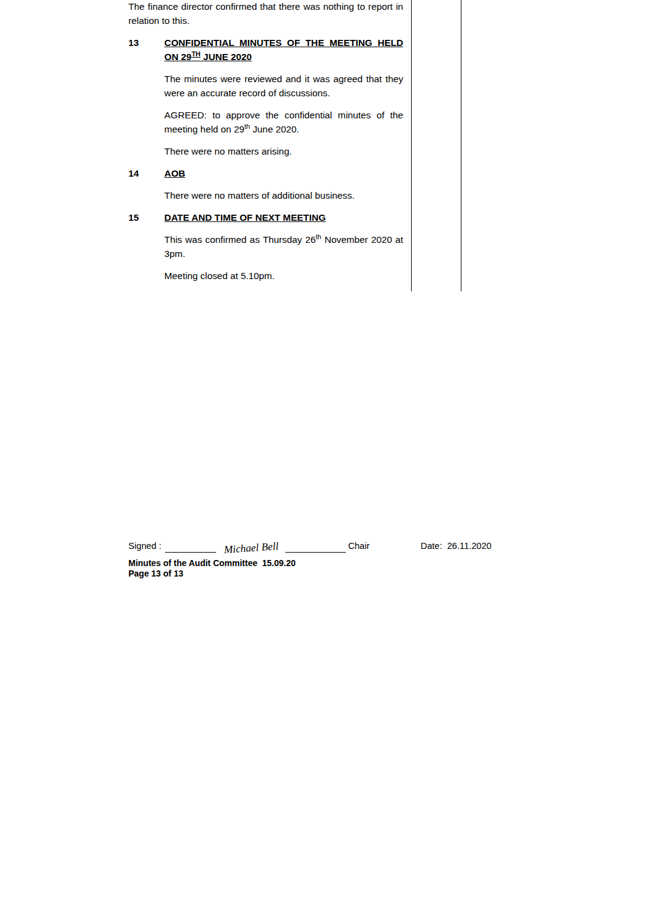The finance director confirmed that there was nothing to report in relation to this.
13
Confidential minutes of the meeting held on 29th June 2020
The minutes were reviewed and it was agreed that they were an accurate record of discussions.
AGREED: to approve the confidential minutes of the meeting held on 29th June 2020.
There were no matters arising.
14
AOB
There were no matters of additional business.
15
Date and time of next meeting
This was confirmed as Thursday 26th November 2020 at 3pm.
Meeting closed at 5.10pm.
Signed : Michael Bell Chair Date: 26.11.2020
Minutes of the Audit Committee 15.09.20
Page 13 of 13